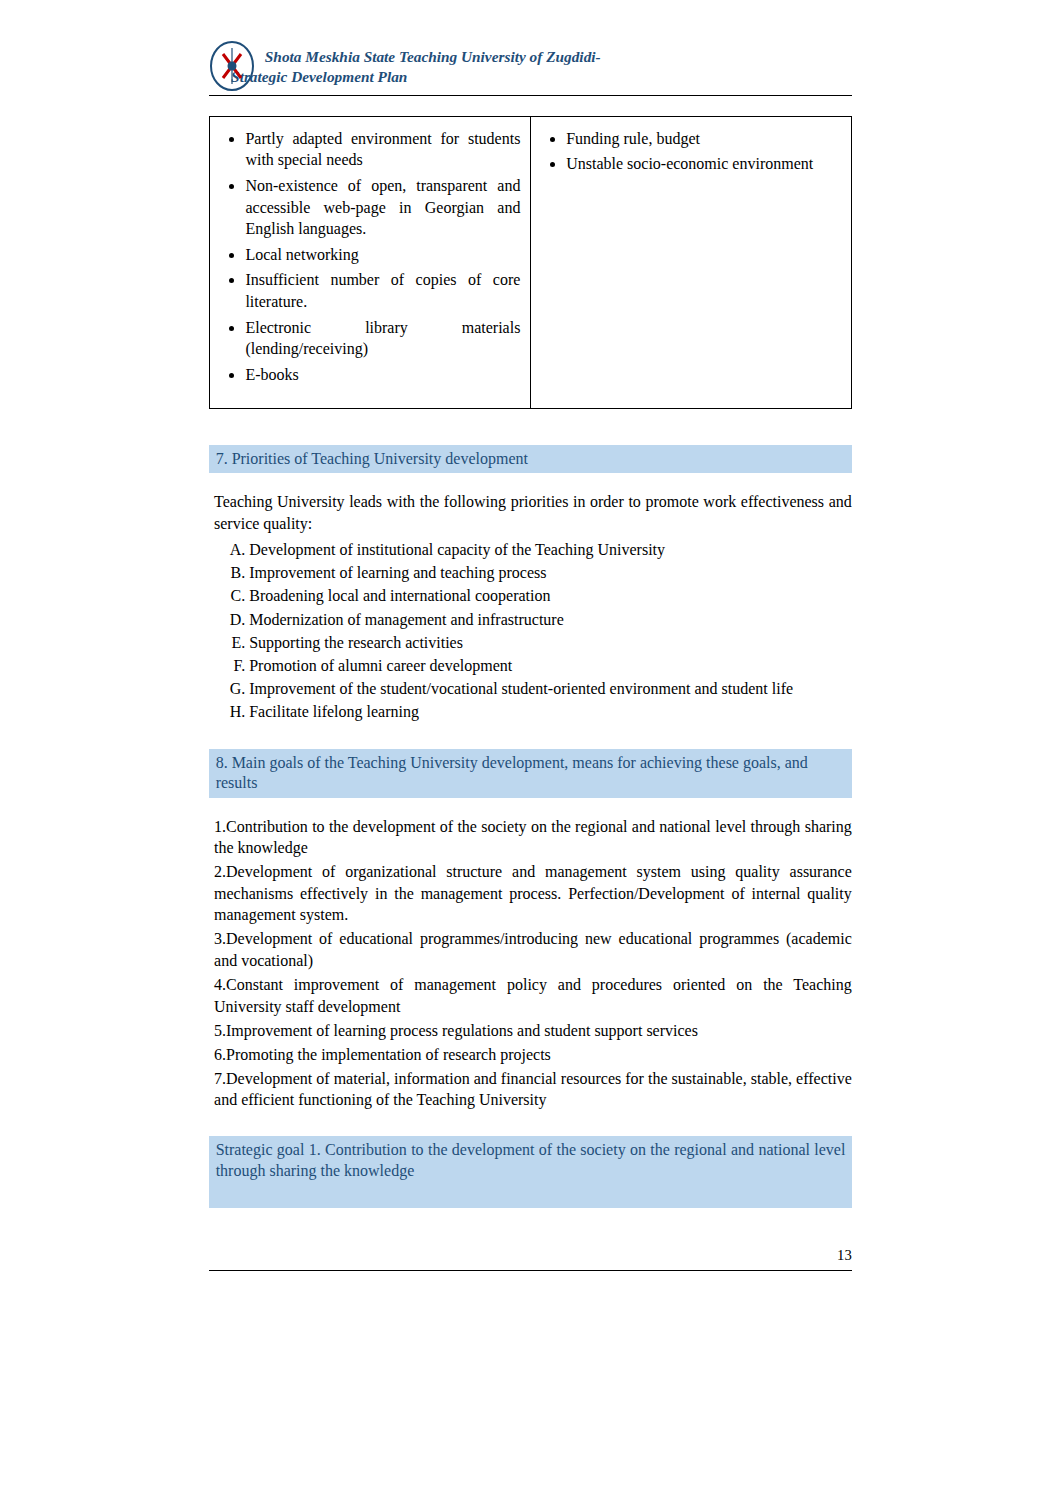Shota Meskhia State Teaching University of Zugdidi- Strategic Development Plan
| Partly adapted environment for students with special needs Non-existence of open, transparent and accessible web-page in Georgian and English languages. Local networking Insufficient number of copies of core literature. Electronic library materials (lending/receiving) E-books | Funding rule, budget Unstable socio-economic environment |
7. Priorities of Teaching University development
Teaching University leads with the following priorities in order to promote work effectiveness and service quality:
Development of institutional capacity of the Teaching University
Improvement of learning and teaching process
Broadening local and international cooperation
Modernization of management and infrastructure
Supporting the research activities
Promotion of alumni career development
Improvement of the student/vocational student-oriented environment and student life
Facilitate lifelong learning
8. Main goals of the Teaching University development, means for achieving these goals, and results
Contribution to the development of the society on the regional and national level through sharing the knowledge
Development of organizational structure and management system using quality assurance mechanisms effectively in the management process. Perfection/Development of internal quality management system.
Development of educational programmes/introducing new educational programmes (academic and vocational)
Constant improvement of management policy and procedures oriented on the Teaching University staff development
Improvement of learning process regulations and student support services
Promoting the implementation of research projects
Development of material, information and financial resources for the sustainable, stable, effective and efficient functioning of the Teaching University
Strategic goal 1. Contribution to the development of the society on the regional and national level through sharing the knowledge
13